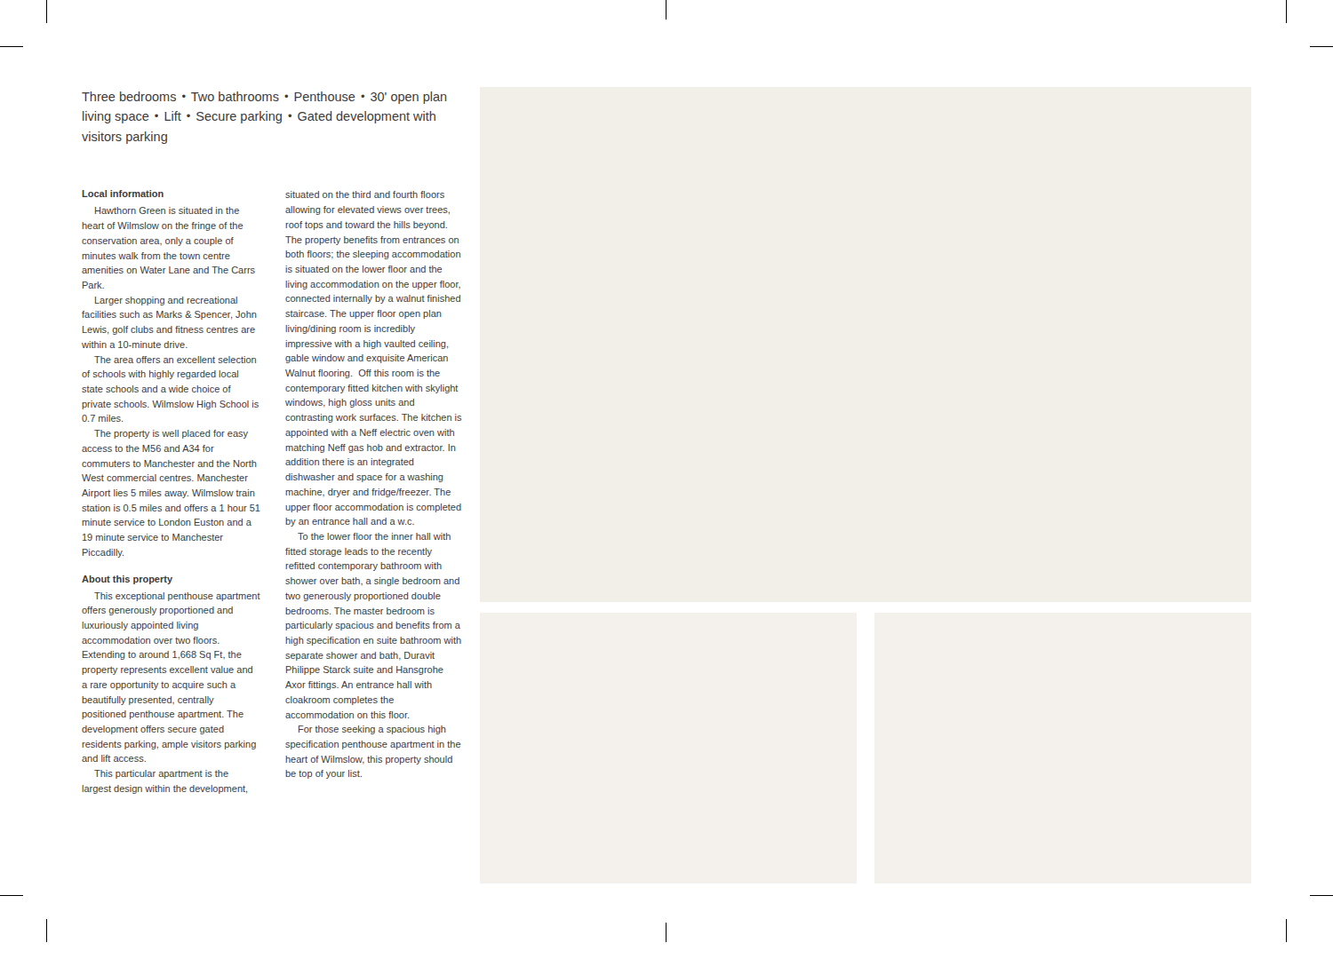Three bedrooms • Two bathrooms • Penthouse • 30' open plan living space • Lift • Secure parking • Gated development with visitors parking
Local information
Hawthorn Green is situated in the heart of Wilmslow on the fringe of the conservation area, only a couple of minutes walk from the town centre amenities on Water Lane and The Carrs Park.
Larger shopping and recreational facilities such as Marks & Spencer, John Lewis, golf clubs and fitness centres are within a 10-minute drive.
The area offers an excellent selection of schools with highly regarded local state schools and a wide choice of private schools. Wilmslow High School is 0.7 miles.
The property is well placed for easy access to the M56 and A34 for commuters to Manchester and the North West commercial centres. Manchester Airport lies 5 miles away. Wilmslow train station is 0.5 miles and offers a 1 hour 51 minute service to London Euston and a 19 minute service to Manchester Piccadilly.
About this property
This exceptional penthouse apartment offers generously proportioned and luxuriously appointed living accommodation over two floors. Extending to around 1,668 Sq Ft, the property represents excellent value and a rare opportunity to acquire such a beautifully presented, centrally positioned penthouse apartment. The development offers secure gated residents parking, ample visitors parking and lift access.
This particular apartment is the largest design within the development, situated on the third and fourth floors allowing for elevated views over trees, roof tops and toward the hills beyond. The property benefits from entrances on both floors; the sleeping accommodation is situated on the lower floor and the living accommodation on the upper floor, connected internally by a walnut finished staircase. The upper floor open plan living/dining room is incredibly impressive with a high vaulted ceiling, gable window and exquisite American Walnut flooring. Off this room is the contemporary fitted kitchen with skylight windows, high gloss units and contrasting work surfaces. The kitchen is appointed with a Neff electric oven with matching Neff gas hob and extractor. In addition there is an integrated dishwasher and space for a washing machine, dryer and fridge/freezer. The upper floor accommodation is completed by an entrance hall and a w.c.
To the lower floor the inner hall with fitted storage leads to the recently refitted contemporary bathroom with shower over bath, a single bedroom and two generously proportioned double bedrooms. The master bedroom is particularly spacious and benefits from a high specification en suite bathroom with separate shower and bath, Duravit Philippe Starck suite and Hansgrohe Axor fittings. An entrance hall with cloakroom completes the accommodation on this floor.
For those seeking a spacious high specification penthouse apartment in the heart of Wilmslow, this property should be top of your list.